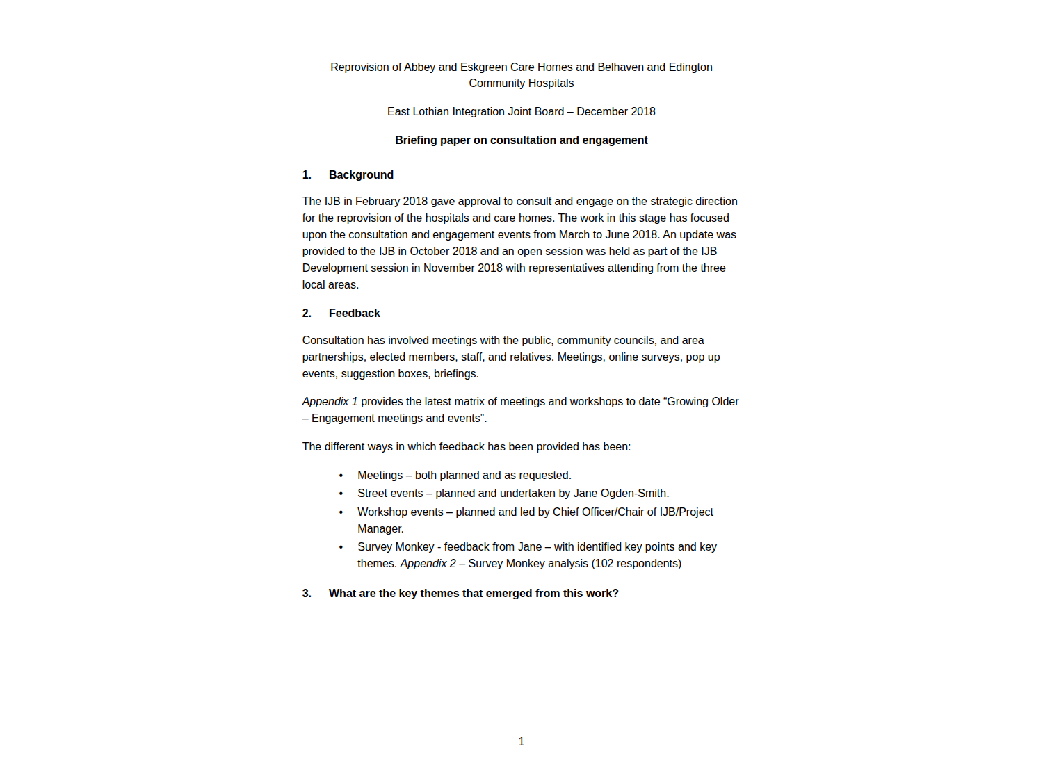Reprovision of Abbey and Eskgreen Care Homes and Belhaven and Edington Community Hospitals
East Lothian Integration Joint Board – December 2018
Briefing paper on consultation and engagement
1. Background
The IJB in February 2018 gave approval to consult and engage on the strategic direction for the reprovision of the hospitals and care homes. The work in this stage has focused upon the consultation and engagement events from March to June 2018. An update was provided to the IJB in October 2018 and an open session was held as part of the IJB Development session in November 2018 with representatives attending from the three local areas.
2. Feedback
Consultation has involved meetings with the public, community councils, and area partnerships, elected members, staff, and relatives. Meetings, online surveys, pop up events, suggestion boxes, briefings.
Appendix 1 provides the latest matrix of meetings and workshops to date “Growing Older – Engagement meetings and events”.
The different ways in which feedback has been provided has been:
Meetings – both planned and as requested.
Street events – planned and undertaken by Jane Ogden-Smith.
Workshop events – planned and led by Chief Officer/Chair of IJB/Project Manager.
Survey Monkey - feedback from Jane – with identified key points and key themes. Appendix 2 – Survey Monkey analysis (102 respondents)
3. What are the key themes that emerged from this work?
1